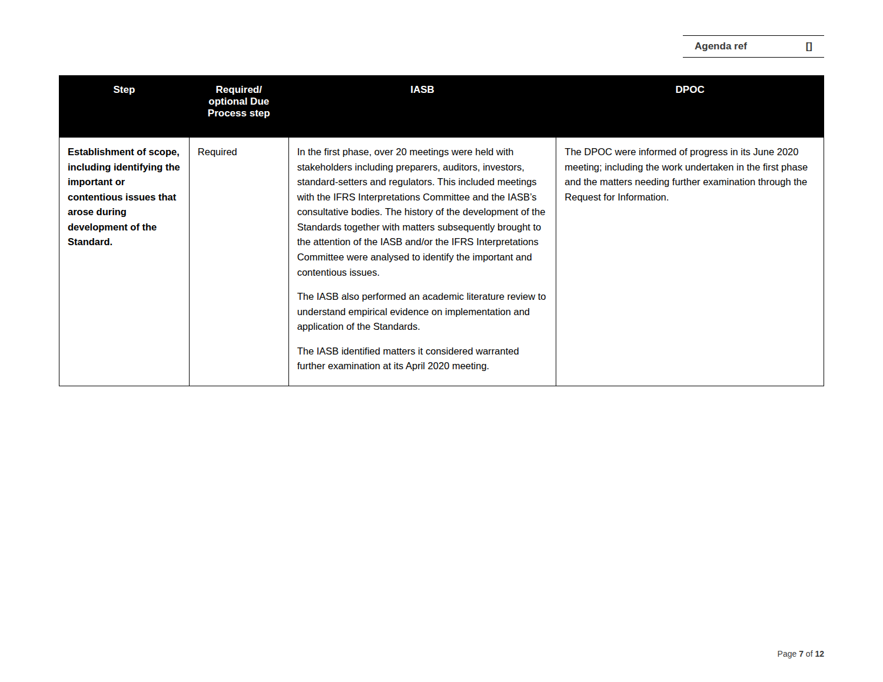Agenda ref[]
| Step | Required/ optional Due Process step | IASB | DPOC |
| --- | --- | --- | --- |
| Establishment of scope, including identifying the important or contentious issues that arose during development of the Standard. | Required | In the first phase, over 20 meetings were held with stakeholders including preparers, auditors, investors, standard-setters and regulators. This included meetings with the IFRS Interpretations Committee and the IASB’s consultative bodies. The history of the development of the Standards together with matters subsequently brought to the attention of the IASB and/or the IFRS Interpretations Committee were analysed to identify the important and contentious issues. The IASB also performed an academic literature review to understand empirical evidence on implementation and application of the Standards. The IASB identified matters it considered warranted further examination at its April 2020 meeting. | The DPOC were informed of progress in its June 2020 meeting; including the work undertaken in the first phase and the matters needing further examination through the Request for Information. |
Page 7 of 12